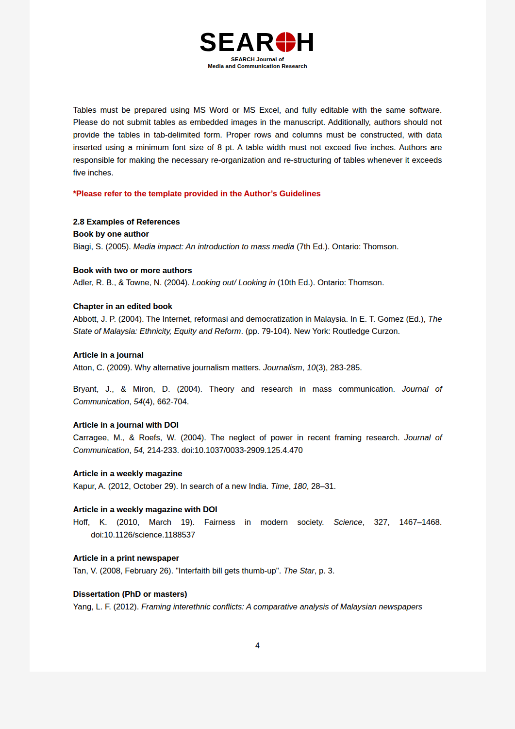SEAR H
SEARCH Journal of
Media and Communication Research
Tables must be prepared using MS Word or MS Excel, and fully editable with the same software. Please do not submit tables as embedded images in the manuscript. Additionally, authors should not provide the tables in tab-delimited form. Proper rows and columns must be constructed, with data inserted using a minimum font size of 8 pt. A table width must not exceed five inches. Authors are responsible for making the necessary re-organization and re-structuring of tables whenever it exceeds five inches.
*Please refer to the template provided in the Author’s Guidelines
2.8 Examples of References
Book by one author
Biagi, S. (2005). Media impact: An introduction to mass media (7th Ed.). Ontario: Thomson.
Book with two or more authors
Adler, R. B., & Towne, N. (2004). Looking out/ Looking in (10th Ed.). Ontario: Thomson.
Chapter in an edited book
Abbott, J. P. (2004). The Internet, reformasi and democratization in Malaysia. In E. T. Gomez (Ed.), The State of Malaysia: Ethnicity, Equity and Reform. (pp. 79-104). New York: Routledge Curzon.
Article in a journal
Atton, C. (2009). Why alternative journalism matters. Journalism, 10(3), 283-285.
Bryant, J., & Miron, D. (2004). Theory and research in mass communication. Journal of Communication, 54(4), 662-704.
Article in a journal with DOI
Carragee, M., & Roefs, W. (2004). The neglect of power in recent framing research. Journal of Communication, 54, 214-233. doi:10.1037/0033-2909.125.4.470
Article in a weekly magazine
Kapur, A. (2012, October 29). In search of a new India. Time, 180, 28–31.
Article in a weekly magazine with DOI
Hoff, K. (2010, March 19). Fairness in modern society. Science, 327, 1467–1468. doi:10.1126/science.1188537
Article in a print newspaper
Tan, V. (2008, February 26). "Interfaith bill gets thumb-up". The Star, p. 3.
Dissertation (PhD or masters)
Yang, L. F. (2012). Framing interethnic conflicts: A comparative analysis of Malaysian newspapers
4